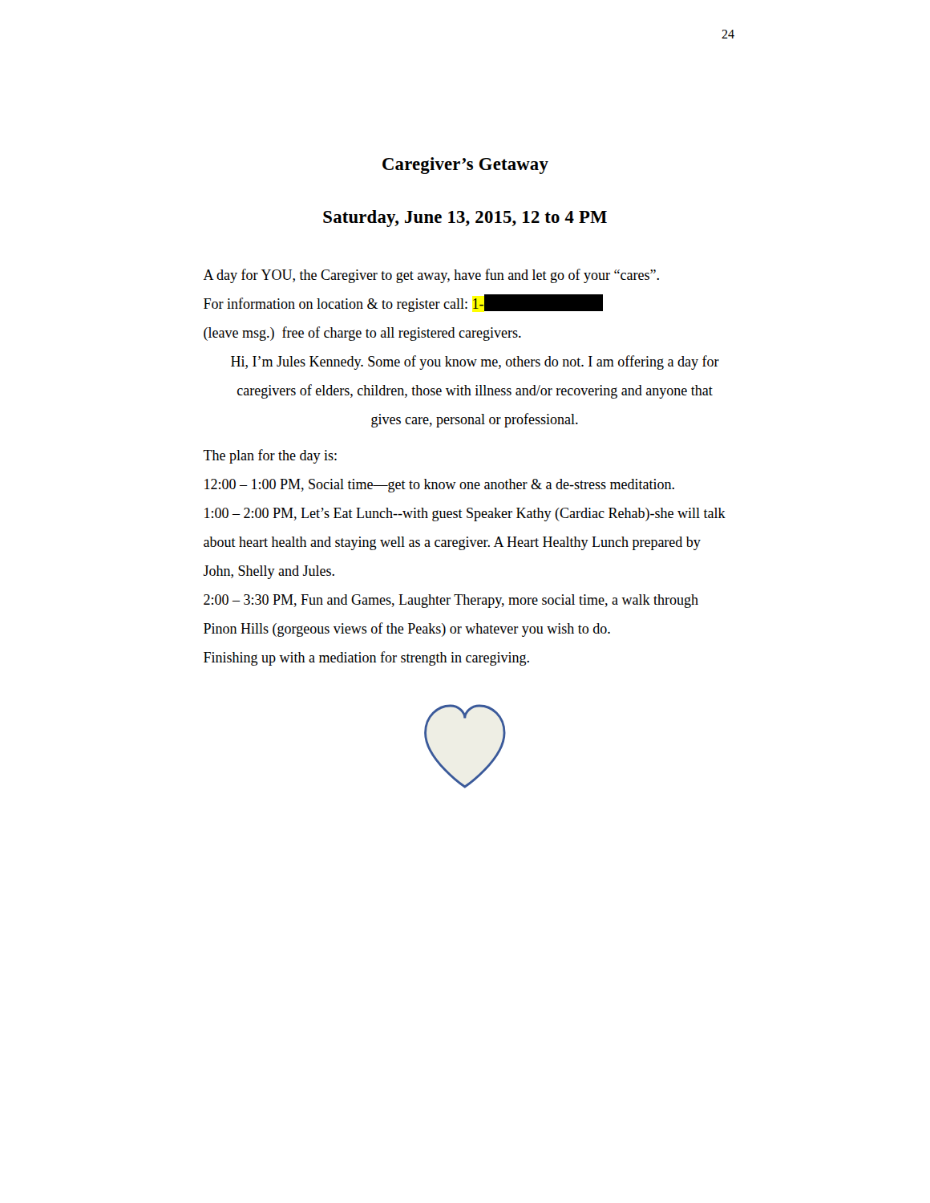24
Caregiver’s Getaway
Saturday, June 13, 2015, 12 to 4 PM
A day for YOU, the Caregiver to get away, have fun and let go of your “cares”.
For information on location & to register call: 1-
(leave msg.) free of charge to all registered caregivers.
Hi, I’m Jules Kennedy. Some of you know me, others do not. I am offering a day for caregivers of elders, children, those with illness and/or recovering and anyone that gives care, personal or professional.
The plan for the day is:
12:00 – 1:00 PM, Social time—get to know one another & a de-stress meditation.
1:00 – 2:00 PM, Let’s Eat Lunch--with guest Speaker Kathy (Cardiac Rehab)-she will talk about heart health and staying well as a caregiver. A Heart Healthy Lunch prepared by John, Shelly and Jules.
2:00 – 3:30 PM, Fun and Games, Laughter Therapy, more social time, a walk through Pinon Hills (gorgeous views of the Peaks) or whatever you wish to do.
Finishing up with a mediation for strength in caregiving.